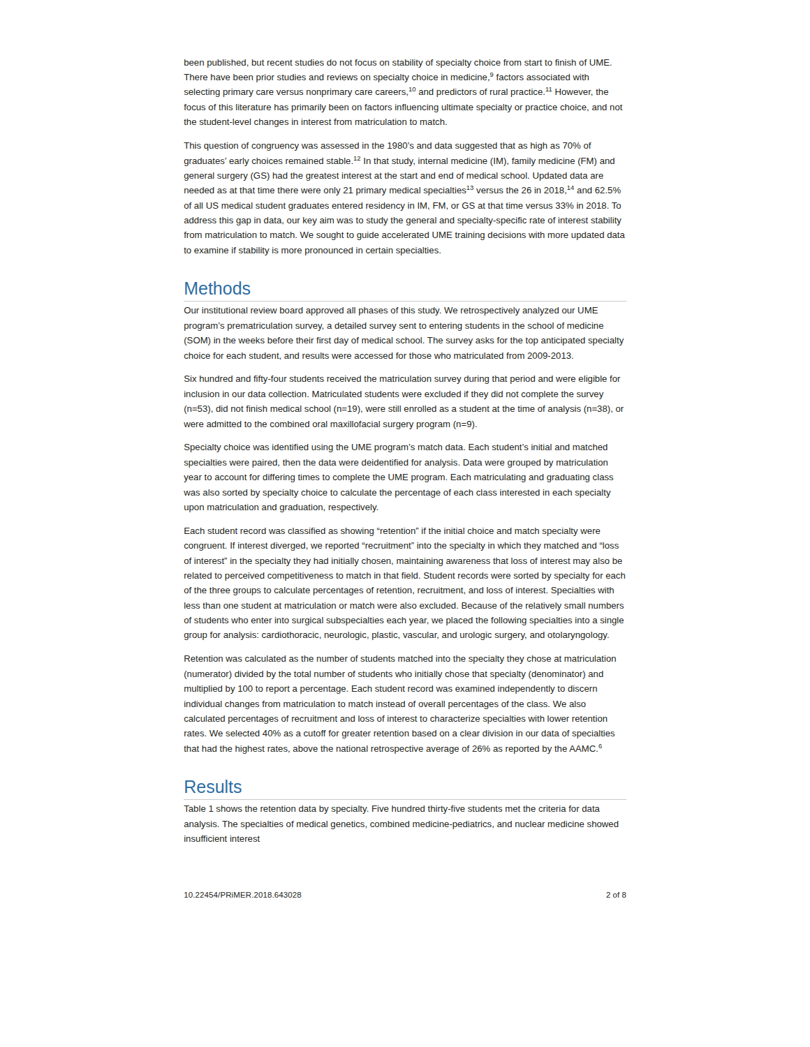been published, but recent studies do not focus on stability of specialty choice from start to finish of UME. There have been prior studies and reviews on specialty choice in medicine,9 factors associated with selecting primary care versus nonprimary care careers,10 and predictors of rural practice.11 However, the focus of this literature has primarily been on factors influencing ultimate specialty or practice choice, and not the student-level changes in interest from matriculation to match.
This question of congruency was assessed in the 1980’s and data suggested that as high as 70% of graduates’ early choices remained stable.12 In that study, internal medicine (IM), family medicine (FM) and general surgery (GS) had the greatest interest at the start and end of medical school. Updated data are needed as at that time there were only 21 primary medical specialties13 versus the 26 in 2018,14 and 62.5% of all US medical student graduates entered residency in IM, FM, or GS at that time versus 33% in 2018. To address this gap in data, our key aim was to study the general and specialty-specific rate of interest stability from matriculation to match. We sought to guide accelerated UME training decisions with more updated data to examine if stability is more pronounced in certain specialties.
Methods
Our institutional review board approved all phases of this study. We retrospectively analyzed our UME program’s prematriculation survey, a detailed survey sent to entering students in the school of medicine (SOM) in the weeks before their first day of medical school. The survey asks for the top anticipated specialty choice for each student, and results were accessed for those who matriculated from 2009-2013.
Six hundred and fifty-four students received the matriculation survey during that period and were eligible for inclusion in our data collection. Matriculated students were excluded if they did not complete the survey (n=53), did not finish medical school (n=19), were still enrolled as a student at the time of analysis (n=38), or were admitted to the combined oral maxillofacial surgery program (n=9).
Specialty choice was identified using the UME program’s match data. Each student’s initial and matched specialties were paired, then the data were deidentified for analysis. Data were grouped by matriculation year to account for differing times to complete the UME program. Each matriculating and graduating class was also sorted by specialty choice to calculate the percentage of each class interested in each specialty upon matriculation and graduation, respectively.
Each student record was classified as showing “retention” if the initial choice and match specialty were congruent. If interest diverged, we reported “recruitment” into the specialty in which they matched and “loss of interest” in the specialty they had initially chosen, maintaining awareness that loss of interest may also be related to perceived competitiveness to match in that field. Student records were sorted by specialty for each of the three groups to calculate percentages of retention, recruitment, and loss of interest. Specialties with less than one student at matriculation or match were also excluded. Because of the relatively small numbers of students who enter into surgical subspecialties each year, we placed the following specialties into a single group for analysis: cardiothoracic, neurologic, plastic, vascular, and urologic surgery, and otolaryngology.
Retention was calculated as the number of students matched into the specialty they chose at matriculation (numerator) divided by the total number of students who initially chose that specialty (denominator) and multiplied by 100 to report a percentage. Each student record was examined independently to discern individual changes from matriculation to match instead of overall percentages of the class. We also calculated percentages of recruitment and loss of interest to characterize specialties with lower retention rates. We selected 40% as a cutoff for greater retention based on a clear division in our data of specialties that had the highest rates, above the national retrospective average of 26% as reported by the AAMC.6
Results
Table 1 shows the retention data by specialty. Five hundred thirty-five students met the criteria for data analysis. The specialties of medical genetics, combined medicine-pediatrics, and nuclear medicine showed insufficient interest
10.22454/PRiMER.2018.643028 2 of 8